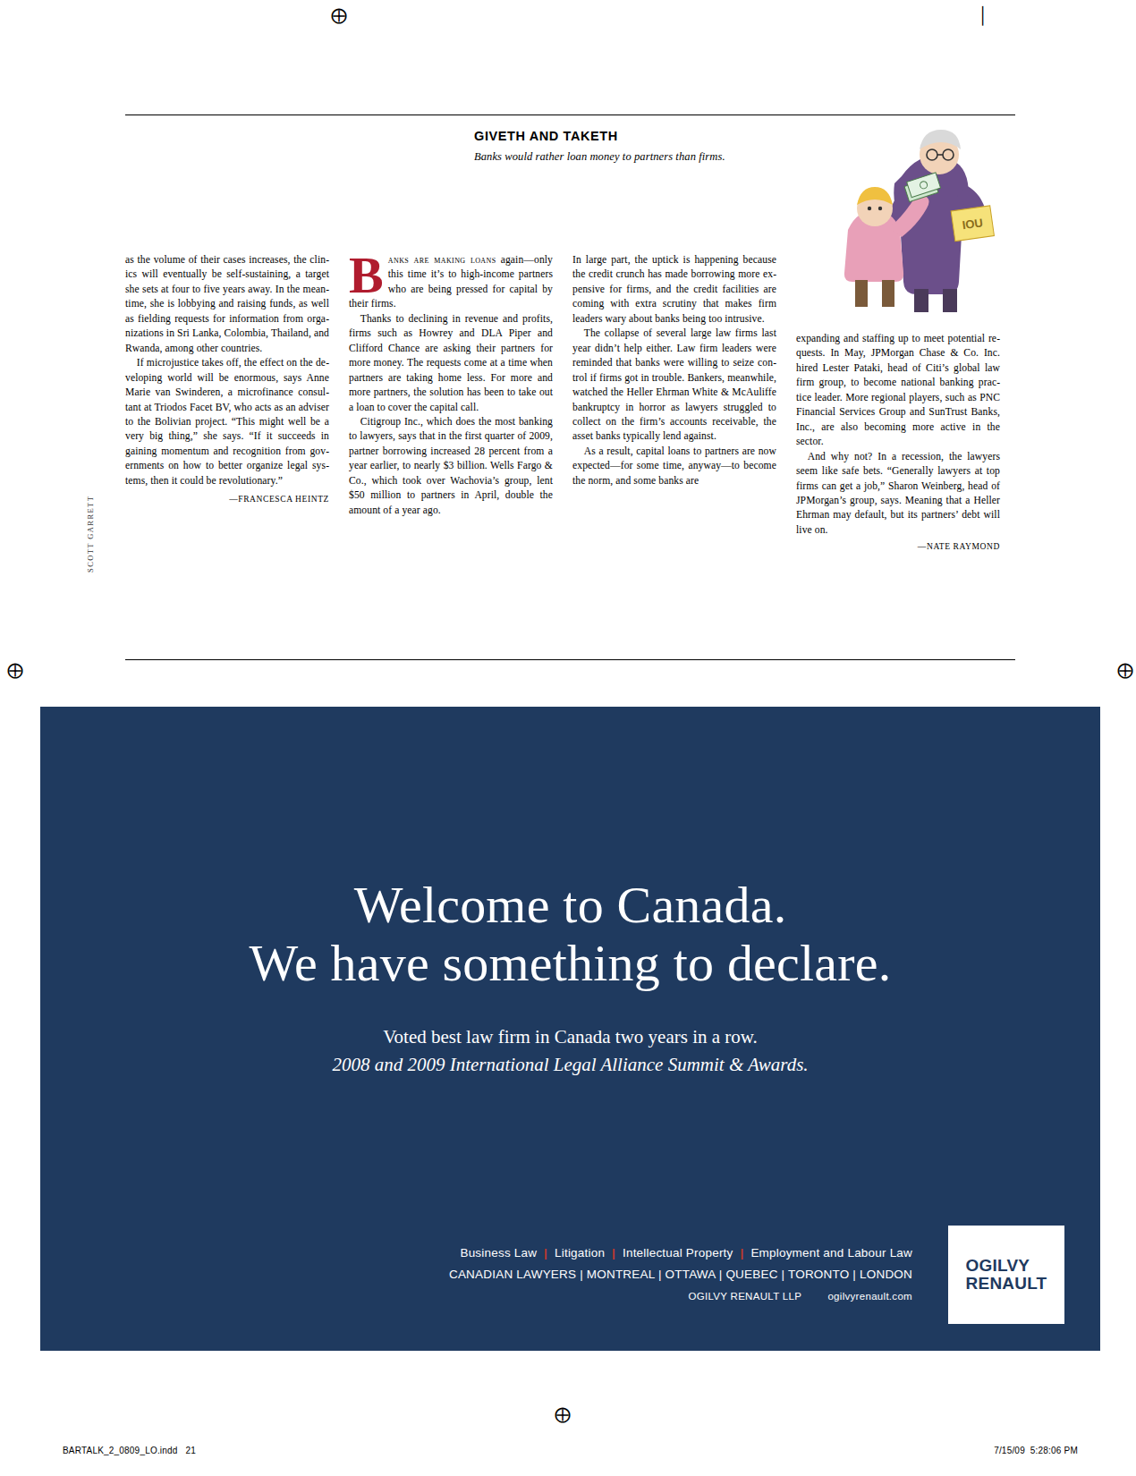⨁
│
⨁
⨁
⨁
GIVETH AND TAKETH
Banks would rather loan money to partners than firms.
as the volume of their cases increases, the clinics will eventually be self-sustaining, a target she sets at four to five years away. In the meantime, she is lobbying and raising funds, as well as fielding requests for information from organizations in Sri Lanka, Colombia, Thailand, and Rwanda, among other countries.
If microjustice takes off, the effect on the developing world will be enormous, says Anne Marie van Swinderen, a microfinance consultant at Triodos Facet BV, who acts as an adviser to the Bolivian project. “This might well be a very big thing,” she says. “If it succeeds in gaining momentum and recognition from governments on how to better organize legal systems, then it could be revolutionary.”
—Francesca Heintz
Banks are making loans again—only this time it’s to high-income partners who are being pressed for capital by their firms.
Thanks to declining in revenue and profits, firms such as Howrey and DLA Piper and Clifford Chance are asking their partners for more money. The requests come at a time when partners are taking home less. For more and more partners, the solution has been to take out a loan to cover the capital call.
Citigroup Inc., which does the most banking to lawyers, says that in the first quarter of 2009, partner borrowing increased 28 percent from a year earlier, to nearly $3 billion. Wells Fargo & Co., which took over Wachovia’s group, lent $50 million to partners in April, double the amount of a year ago.
In large part, the uptick is happening because the credit crunch has made borrowing more expensive for firms, and the credit facilities are coming with extra scrutiny that makes firm leaders wary about banks being too intrusive.
The collapse of several large law firms last year didn’t help either. Law firm leaders were reminded that banks were willing to seize control if firms got in trouble. Bankers, meanwhile, watched the Heller Ehrman White & McAuliffe bankruptcy in horror as lawyers struggled to collect on the firm’s accounts receivable, the asset banks typically lend against.
As a result, capital loans to partners are now expected—for some time, anyway—to become the norm, and some banks are
Illustration of a child handing money to a man holding an IOU IOU
expanding and staffing up to meet potential requests. In May, JPMorgan Chase & Co. Inc. hired Lester Pataki, head of Citi’s global law firm group, to become national banking practice leader. More regional players, such as PNC Financial Services Group and SunTrust Banks, Inc., are also becoming more active in the sector.
And why not? In a recession, the lawyers seem like safe bets. “Generally lawyers at top firms can get a job,” Sharon Weinberg, head of JPMorgan’s group, says. Meaning that a Heller Ehrman may default, but its partners’ debt will live on.
—Nate Raymond
Scott Garrett
Welcome to Canada.We have something to declare.
Voted best law firm in Canada two years in a row.
2008 and 2009 International Legal Alliance Summit & Awards.
Business Law | Litigation | Intellectual Property | Employment and Labour Law
CANADIAN LAWYERS | MONTREAL | OTTAWA | QUEBEC | TORONTO | LONDON
OGILVY RENAULT LLP ogilvyrenault.com
OGILVY
RENAULT
BARTALK_2_0809_LO.indd 21
7/15/09 5:28:06 PM